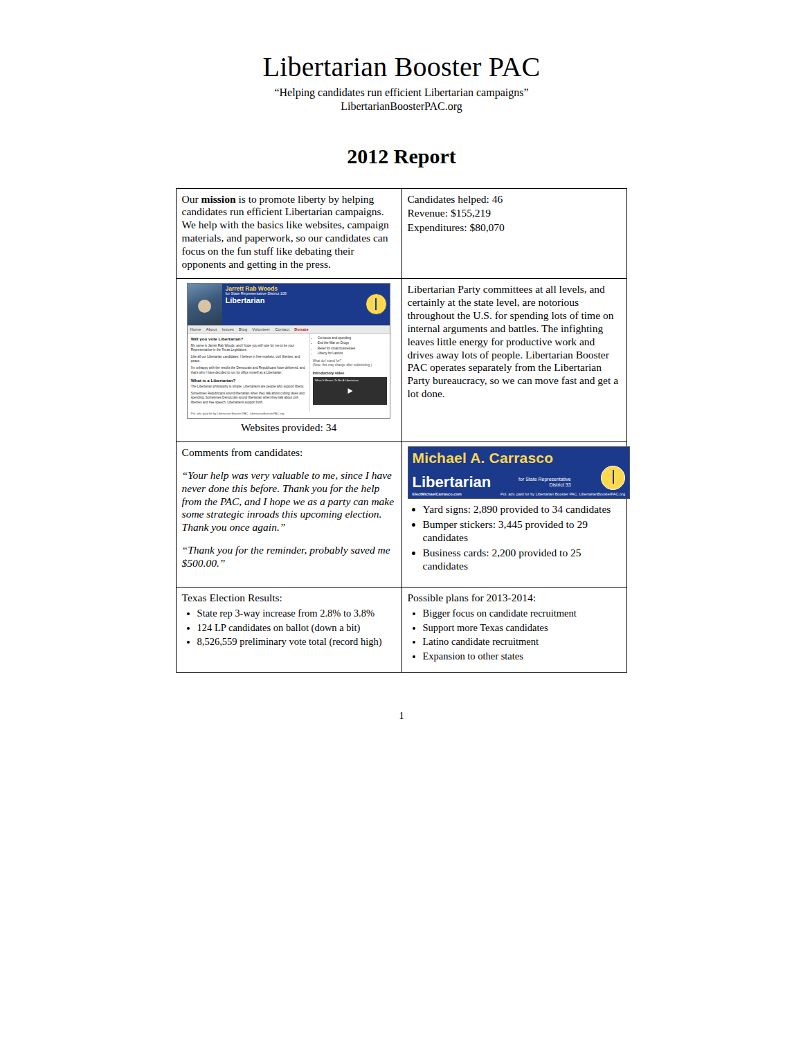Libertarian Booster PAC
“Helping candidates run efficient Libertarian campaigns”
LibertarianBoosterPAC.org
2012 Report
| Our mission is to promote liberty by helping candidates run efficient Libertarian campaigns. We help with the basics like websites, campaign materials, and paperwork, so our candidates can focus on the fun stuff like debating their opponents and getting in the press. | Candidates helped: 46 Revenue: $155,219 Expenditures: $80,070 |
| Jarrett Rab Woods for State Representative District 108 Libertarian Home About Issues Blog Volunteer Contact Donate Will you vote Libertarian? My name is Jarrett Rab Woods, and I hope you will vote for me to be your Representative in the Texas Legislature. Like all our Libertarian candidates, I believe in free markets, civil liberties, and peace. I'm unhappy with the results the Democrats and Republicans have delivered, and that's why I have decided to run for office myself as a Libertarian. What is a Libertarian? The Libertarian philosophy is simple. Libertarians are people who support liberty. Sometimes Republicans sound libertarian when they talk about cutting taxes and spending. Sometimes Democrats sound libertarian when they talk about civil liberties and free speech. Libertarians support both. Cut taxes and spending End the War on Drugs Relief for small businesses Liberty for Latinos What do I stand for? (Note: this may change after redistricting.) Introductory video What It Means To Be A Libertarian Pol. adv. paid for by Libertarian Booster PAC. LibertarianBoosterPAC.org Websites provided: 34 | Libertarian Party committees at all levels, and certainly at the state level, are notorious throughout the U.S. for spending lots of time on internal arguments and battles. The infighting leaves little energy for productive work and drives away lots of people. Libertarian Booster PAC operates separately from the Libertarian Party bureaucracy, so we can move fast and get a lot done. |
| Comments from candidates: “Your help was very valuable to me, since I have never done this before. Thank you for the help from the PAC, and I hope we as a party can make some strategic inroads this upcoming election. Thank you once again.” “Thank you for the reminder, probably saved me $500.00.” | Michael A. Carrasco Libertarian for State Representative District 33 ElectMichaelCarrasco.com Pol. adv. paid for by Libertarian Booster PAC. LibertarianBoosterPAC.org Yard signs: 2,890 provided to 34 candidates Bumper stickers: 3,445 provided to 29 candidates Business cards: 2,200 provided to 25 candidates |
| Texas Election Results: State rep 3-way increase from 2.8% to 3.8% 124 LP candidates on ballot (down a bit) 8,526,559 preliminary vote total (record high) | Possible plans for 2013-2014: Bigger focus on candidate recruitment Support more Texas candidates Latino candidate recruitment Expansion to other states |
1